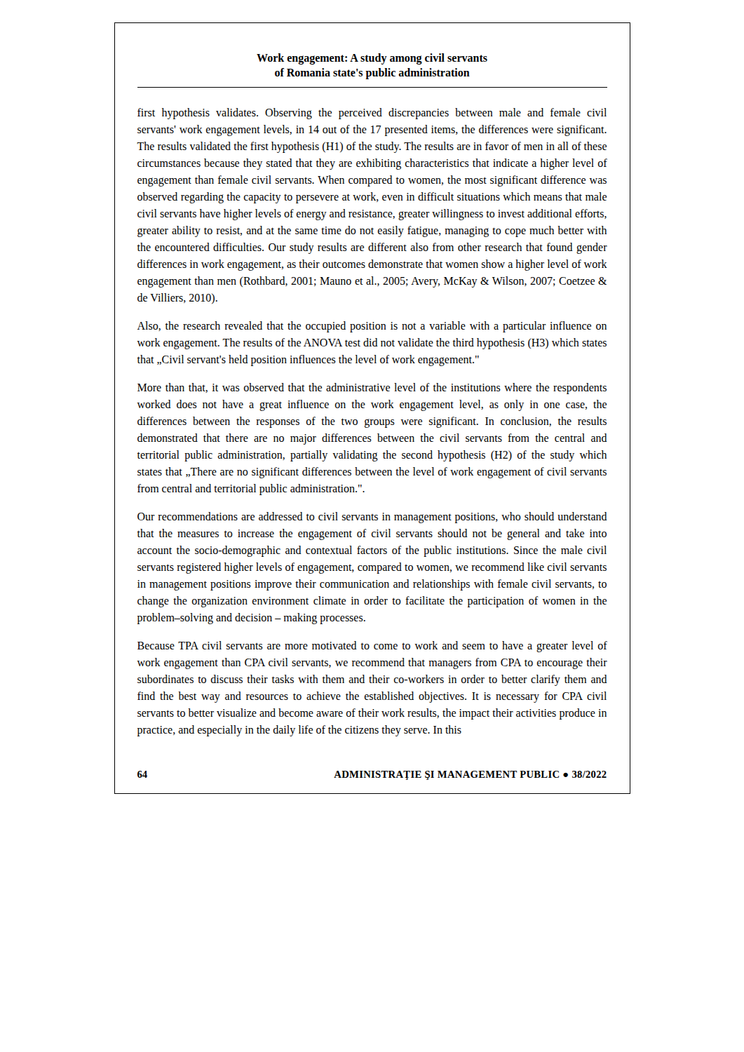Work engagement: A study among civil servants
of Romania state's public administration
first hypothesis validates. Observing the perceived discrepancies between male and female civil servants' work engagement levels, in 14 out of the 17 presented items, the differences were significant. The results validated the first hypothesis (H1) of the study. The results are in favor of men in all of these circumstances because they stated that they are exhibiting characteristics that indicate a higher level of engagement than female civil servants. When compared to women, the most significant difference was observed regarding the capacity to persevere at work, even in difficult situations which means that male civil servants have higher levels of energy and resistance, greater willingness to invest additional efforts, greater ability to resist, and at the same time do not easily fatigue, managing to cope much better with the encountered difficulties. Our study results are different also from other research that found gender differences in work engagement, as their outcomes demonstrate that women show a higher level of work engagement than men (Rothbard, 2001; Mauno et al., 2005; Avery, McKay & Wilson, 2007; Coetzee & de Villiers, 2010).
Also, the research revealed that the occupied position is not a variable with a particular influence on work engagement. The results of the ANOVA test did not validate the third hypothesis (H3) which states that „Civil servant's held position influences the level of work engagement."
More than that, it was observed that the administrative level of the institutions where the respondents worked does not have a great influence on the work engagement level, as only in one case, the differences between the responses of the two groups were significant. In conclusion, the results demonstrated that there are no major differences between the civil servants from the central and territorial public administration, partially validating the second hypothesis (H2) of the study which states that „There are no significant differences between the level of work engagement of civil servants from central and territorial public administration.".
Our recommendations are addressed to civil servants in management positions, who should understand that the measures to increase the engagement of civil servants should not be general and take into account the socio-demographic and contextual factors of the public institutions. Since the male civil servants registered higher levels of engagement, compared to women, we recommend like civil servants in management positions improve their communication and relationships with female civil servants, to change the organization environment climate in order to facilitate the participation of women in the problem–solving and decision – making processes.
Because TPA civil servants are more motivated to come to work and seem to have a greater level of work engagement than CPA civil servants, we recommend that managers from CPA to encourage their subordinates to discuss their tasks with them and their co-workers in order to better clarify them and find the best way and resources to achieve the established objectives. It is necessary for CPA civil servants to better visualize and become aware of their work results, the impact their activities produce in practice, and especially in the daily life of the citizens they serve. In this
64 ADMINISTRAŢIE ŞI MANAGEMENT PUBLIC ● 38/2022